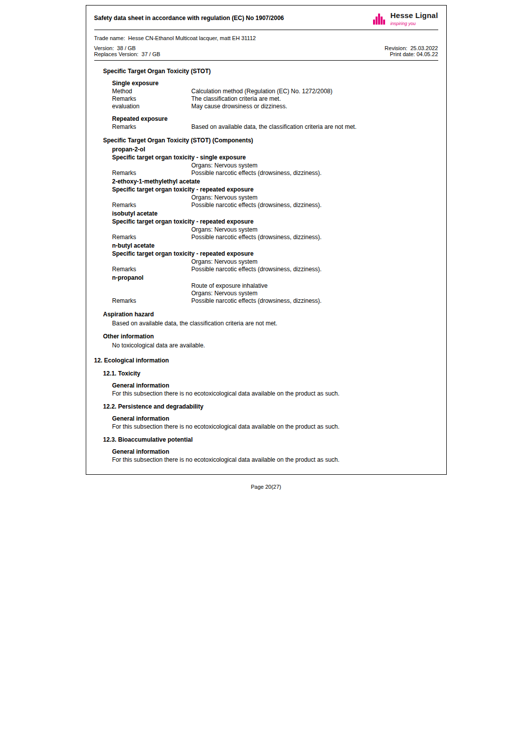Safety data sheet in accordance with regulation (EC) No 1907/2006
Hesse Lignal
inspiring you
Trade name: Hesse CN-Ethanol Multicoat lacquer, matt EH 31112
Version: 38 / GB Revision: 25.03.2022
Replaces Version: 37 / GB Print date: 04.05.22
Specific Target Organ Toxicity (STOT)
Single exposure
| Method | Calculation method (Regulation (EC) No. 1272/2008) |
| Remarks | The classification criteria are met. |
| evaluation | May cause drowsiness or dizziness. |
Repeated exposure
| Remarks | Based on available data, the classification criteria are not met. |
Specific Target Organ Toxicity (STOT) (Components)
propan-2-ol
Specific target organ toxicity - single exposure
| | Organs: Nervous system |
| Remarks | Possible narcotic effects (drowsiness, dizziness). |
2-ethoxy-1-methylethyl acetate
Specific target organ toxicity - repeated exposure
| | Organs: Nervous system |
| Remarks | Possible narcotic effects (drowsiness, dizziness). |
isobutyl acetate
Specific target organ toxicity - repeated exposure
| | Organs: Nervous system |
| Remarks | Possible narcotic effects (drowsiness, dizziness). |
n-butyl acetate
Specific target organ toxicity - repeated exposure
| | Organs: Nervous system |
| Remarks | Possible narcotic effects (drowsiness, dizziness). |
n-propanol
| | Route of exposure inhalative |
| | Organs: Nervous system |
| Remarks | Possible narcotic effects (drowsiness, dizziness). |
Aspiration hazard
Based on available data, the classification criteria are not met.
Other information
No toxicological data are available.
12. Ecological information
12.1. Toxicity
General information
For this subsection there is no ecotoxicological data available on the product as such.
12.2. Persistence and degradability
General information
For this subsection there is no ecotoxicological data available on the product as such.
12.3. Bioaccumulative potential
General information
For this subsection there is no ecotoxicological data available on the product as such.
Page 20(27)